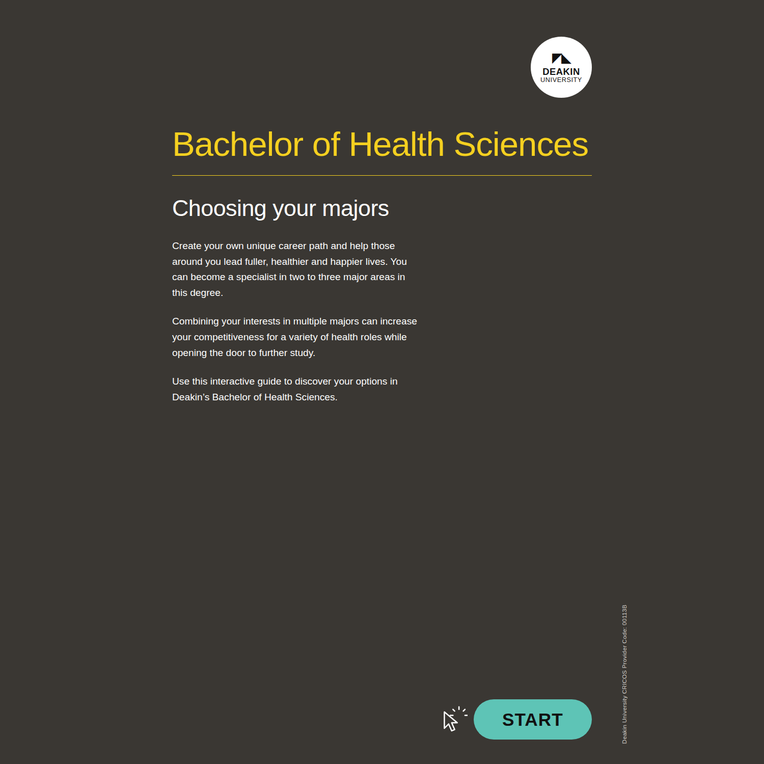◤◣ DEAKIN UNIVERSITY
Bachelor of Health Sciences
Choosing your majors
Create your own unique career path and help those around you lead fuller, healthier and happier lives. You can become a specialist in two to three major areas in this degree.
Combining your interests in multiple majors can increase your competitiveness for a variety of health roles while opening the door to further study.
Use this interactive guide to discover your options in Deakin’s Bachelor of Health Sciences.
START
Deakin University CRICOS Provider Code: 00113B